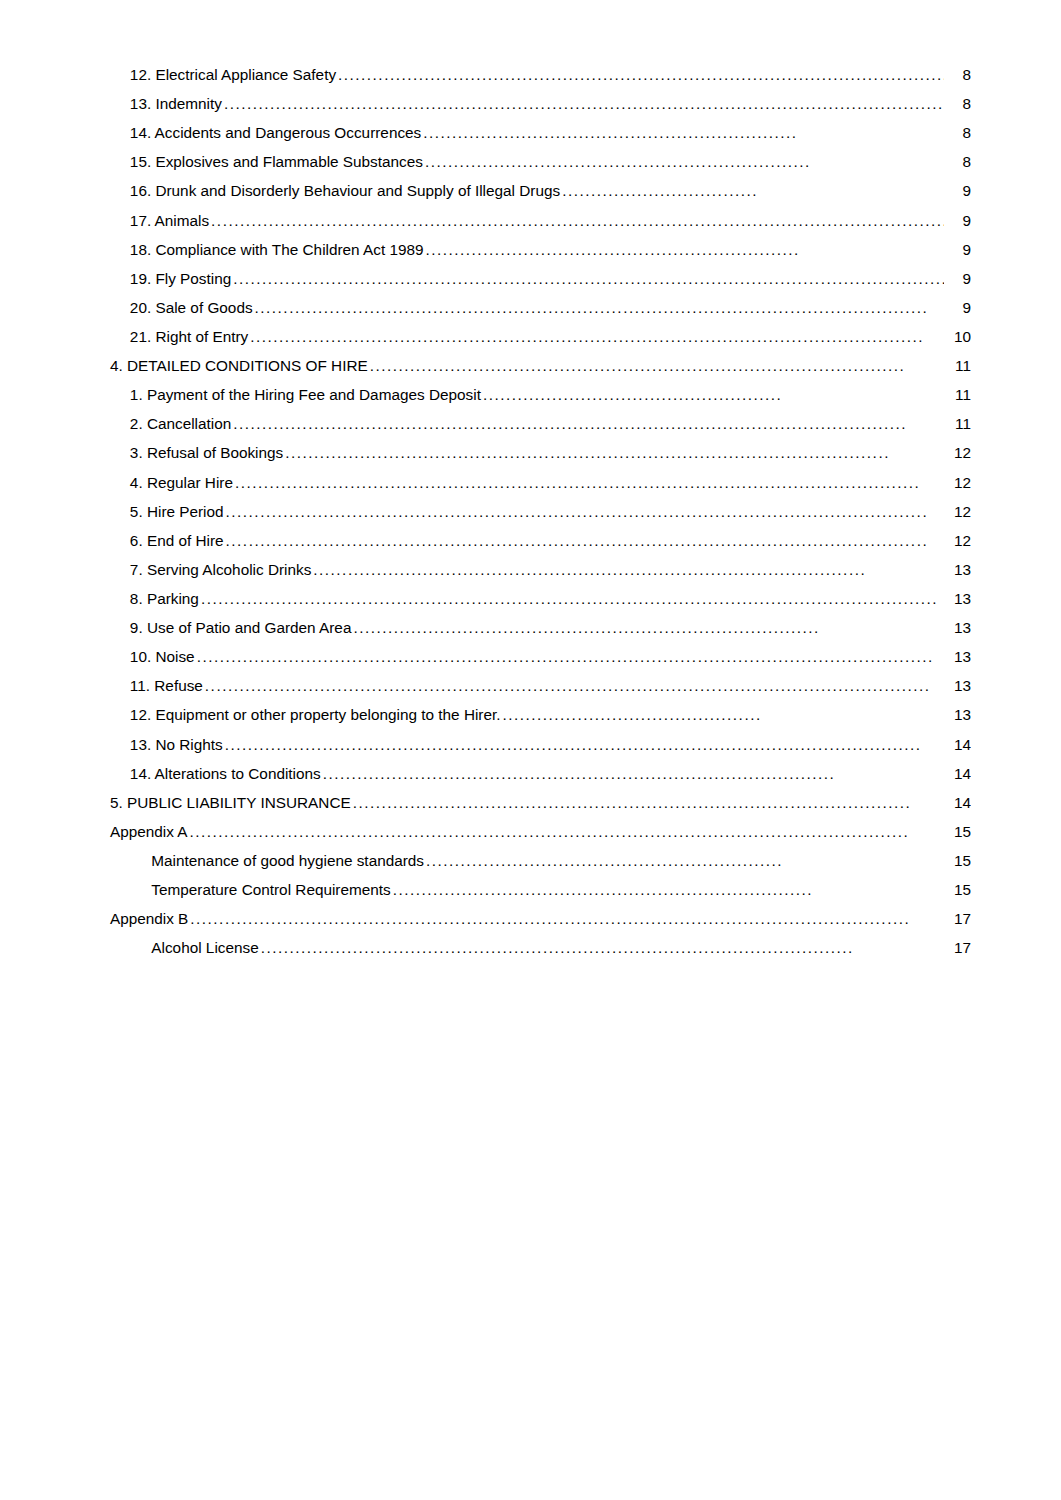12. Electrical Appliance Safety........................................................................................................... 8
13. Indemnity................................................................................................................................. 8
14. Accidents and Dangerous Occurrences................................................................. 8
15. Explosives and Flammable Substances................................................................... 8
16. Drunk and Disorderly Behaviour and Supply of Illegal Drugs.................................. 9
17. Animals.................................................................................................................................... 9
18. Compliance with The Children Act 1989................................................................. 9
19. Fly Posting............................................................................................................................. 9
20. Sale of Goods..................................................................................................................... 9
21. Right of Entry..................................................................................................................... 10
4. DETAILED CONDITIONS OF HIRE............................................................................................. 11
1. Payment of the Hiring Fee and Damages Deposit.................................................... 11
2. Cancellation..................................................................................................................... 11
3. Refusal of Bookings......................................................................................................... 12
4. Regular Hire....................................................................................................................... 12
5. Hire Period.......................................................................................................................... 12
6. End of Hire.......................................................................................................................... 12
7. Serving Alcoholic Drinks................................................................................................ 13
8. Parking................................................................................................................................ 13
9. Use of Patio and Garden Area................................................................................. 13
10. Noise................................................................................................................................ 13
11. Refuse.............................................................................................................................. 13
12. Equipment or other property belonging to the Hirer.............................................. 13
13. No Rights......................................................................................................................... 14
14. Alterations to Conditions......................................................................................... 14
5. PUBLIC LIABILITY INSURANCE................................................................................................. 14
Appendix A............................................................................................................................. 15
Maintenance of good hygiene standards.............................................................. 15
Temperature Control Requirements......................................................................... 15
Appendix B............................................................................................................................. 17
Alcohol License....................................................................................................... 17